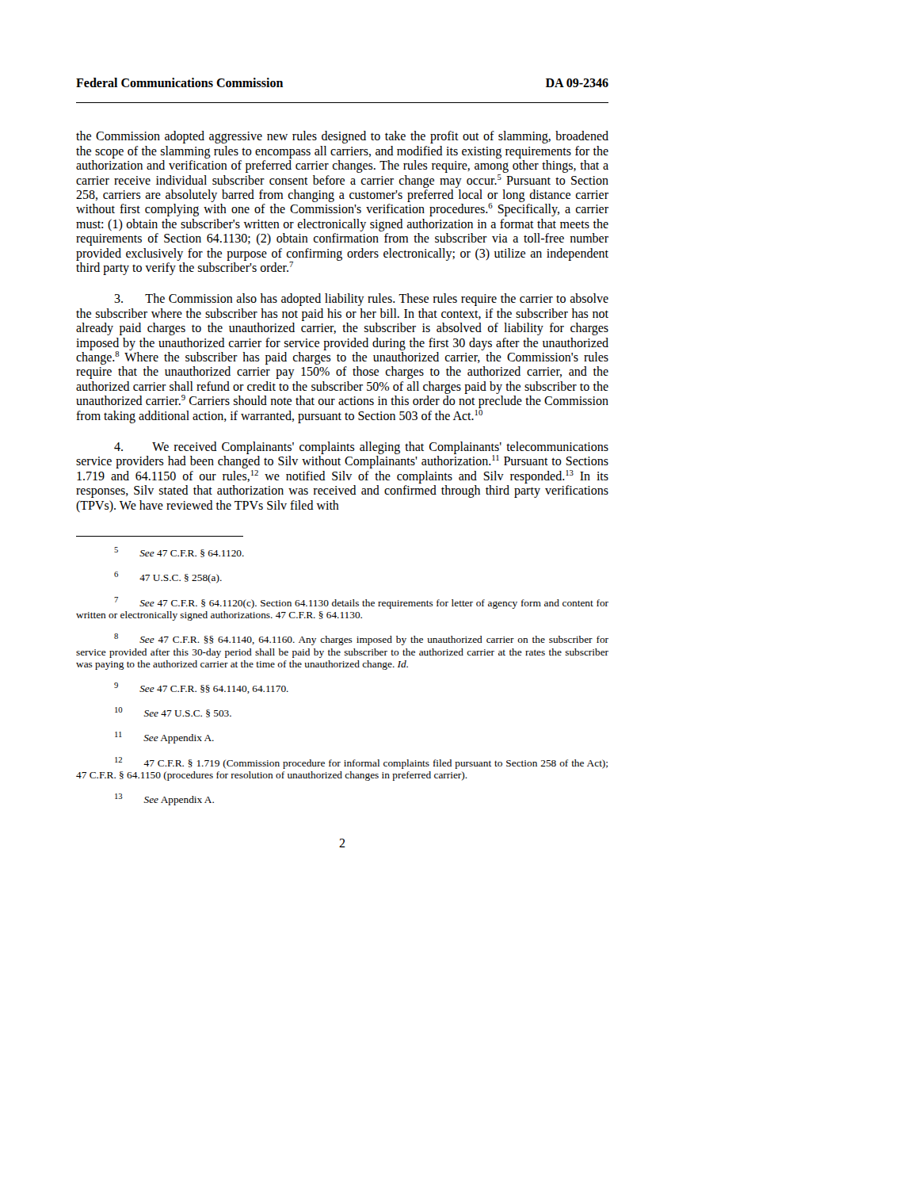Federal Communications Commission DA 09-2346
the Commission adopted aggressive new rules designed to take the profit out of slamming, broadened the scope of the slamming rules to encompass all carriers, and modified its existing requirements for the authorization and verification of preferred carrier changes. The rules require, among other things, that a carrier receive individual subscriber consent before a carrier change may occur.5 Pursuant to Section 258, carriers are absolutely barred from changing a customer's preferred local or long distance carrier without first complying with one of the Commission's verification procedures.6 Specifically, a carrier must: (1) obtain the subscriber's written or electronically signed authorization in a format that meets the requirements of Section 64.1130; (2) obtain confirmation from the subscriber via a toll-free number provided exclusively for the purpose of confirming orders electronically; or (3) utilize an independent third party to verify the subscriber's order.7
3. The Commission also has adopted liability rules. These rules require the carrier to absolve the subscriber where the subscriber has not paid his or her bill. In that context, if the subscriber has not already paid charges to the unauthorized carrier, the subscriber is absolved of liability for charges imposed by the unauthorized carrier for service provided during the first 30 days after the unauthorized change.8 Where the subscriber has paid charges to the unauthorized carrier, the Commission's rules require that the unauthorized carrier pay 150% of those charges to the authorized carrier, and the authorized carrier shall refund or credit to the subscriber 50% of all charges paid by the subscriber to the unauthorized carrier.9 Carriers should note that our actions in this order do not preclude the Commission from taking additional action, if warranted, pursuant to Section 503 of the Act.10
4. We received Complainants' complaints alleging that Complainants' telecommunications service providers had been changed to Silv without Complainants' authorization.11 Pursuant to Sections 1.719 and 64.1150 of our rules,12 we notified Silv of the complaints and Silv responded.13 In its responses, Silv stated that authorization was received and confirmed through third party verifications (TPVs). We have reviewed the TPVs Silv filed with
5 See 47 C.F.R. § 64.1120.
647 U.S.C. § 258(a).
7 See 47 C.F.R. § 64.1120(c). Section 64.1130 details the requirements for letter of agency form and content for written or electronically signed authorizations. 47 C.F.R. § 64.1130.
8 See 47 C.F.R. §§ 64.1140, 64.1160. Any charges imposed by the unauthorized carrier on the subscriber for service provided after this 30-day period shall be paid by the subscriber to the authorized carrier at the rates the subscriber was paying to the authorized carrier at the time of the unauthorized change. Id.
9 See 47 C.F.R. §§ 64.1140, 64.1170.
10 See 47 U.S.C. § 503.
11 See Appendix A.
1247 C.F.R. § 1.719 (Commission procedure for informal complaints filed pursuant to Section 258 of the Act); 47 C.F.R. § 64.1150 (procedures for resolution of unauthorized changes in preferred carrier).
13 See Appendix A.
2